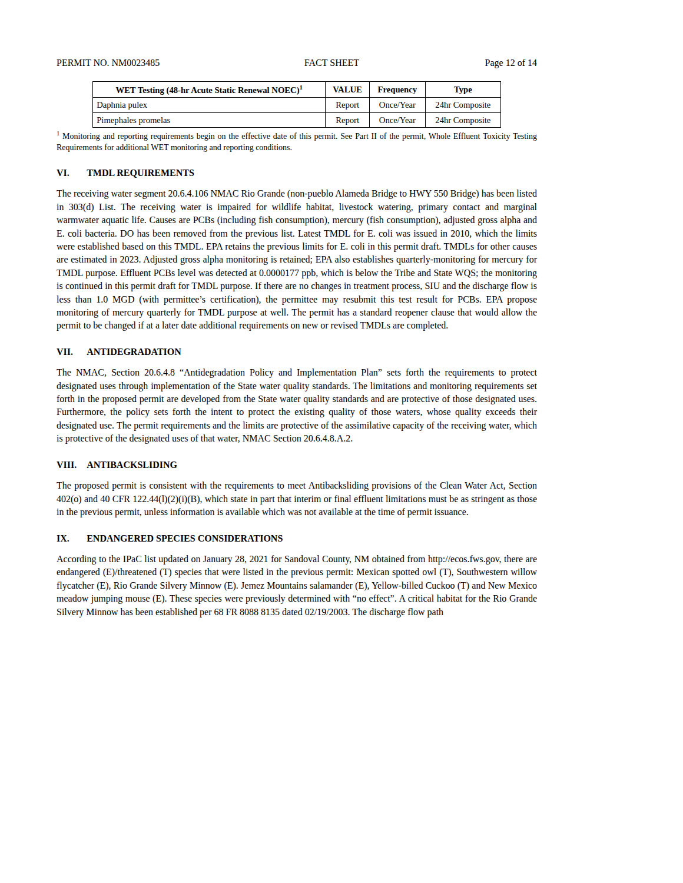PERMIT NO. NM0023485 FACT SHEET Page 12 of 14
| WET Testing (48-hr Acute Static Renewal NOEC) 1 | VALUE | Frequency | Type |
| --- | --- | --- | --- |
| Daphnia pulex | Report | Once/Year | 24hr Composite |
| Pimephales promelas | Report | Once/Year | 24hr Composite |
1 Monitoring and reporting requirements begin on the effective date of this permit. See Part II of the permit, Whole Effluent Toxicity Testing Requirements for additional WET monitoring and reporting conditions.
VI. TMDL REQUIREMENTS
The receiving water segment 20.6.4.106 NMAC Rio Grande (non-pueblo Alameda Bridge to HWY 550 Bridge) has been listed in 303(d) List. The receiving water is impaired for wildlife habitat, livestock watering, primary contact and marginal warmwater aquatic life. Causes are PCBs (including fish consumption), mercury (fish consumption), adjusted gross alpha and E. coli bacteria. DO has been removed from the previous list. Latest TMDL for E. coli was issued in 2010, which the limits were established based on this TMDL. EPA retains the previous limits for E. coli in this permit draft. TMDLs for other causes are estimated in 2023. Adjusted gross alpha monitoring is retained; EPA also establishes quarterly-monitoring for mercury for TMDL purpose. Effluent PCBs level was detected at 0.0000177 ppb, which is below the Tribe and State WQS; the monitoring is continued in this permit draft for TMDL purpose. If there are no changes in treatment process, SIU and the discharge flow is less than 1.0 MGD (with permittee’s certification), the permittee may resubmit this test result for PCBs. EPA propose monitoring of mercury quarterly for TMDL purpose at well. The permit has a standard reopener clause that would allow the permit to be changed if at a later date additional requirements on new or revised TMDLs are completed.
VII. ANTIDEGRADATION
The NMAC, Section 20.6.4.8 “Antidegradation Policy and Implementation Plan” sets forth the requirements to protect designated uses through implementation of the State water quality standards. The limitations and monitoring requirements set forth in the proposed permit are developed from the State water quality standards and are protective of those designated uses. Furthermore, the policy sets forth the intent to protect the existing quality of those waters, whose quality exceeds their designated use. The permit requirements and the limits are protective of the assimilative capacity of the receiving water, which is protective of the designated uses of that water, NMAC Section 20.6.4.8.A.2.
VIII. ANTIBACKSLIDING
The proposed permit is consistent with the requirements to meet Antibacksliding provisions of the Clean Water Act, Section 402(o) and 40 CFR 122.44(l)(2)(i)(B), which state in part that interim or final effluent limitations must be as stringent as those in the previous permit, unless information is available which was not available at the time of permit issuance.
IX. ENDANGERED SPECIES CONSIDERATIONS
According to the IPaC list updated on January 28, 2021 for Sandoval County, NM obtained from http://ecos.fws.gov, there are endangered (E)/threatened (T) species that were listed in the previous permit: Mexican spotted owl (T), Southwestern willow flycatcher (E), Rio Grande Silvery Minnow (E). Jemez Mountains salamander (E), Yellow-billed Cuckoo (T) and New Mexico meadow jumping mouse (E). These species were previously determined with “no effect”. A critical habitat for the Rio Grande Silvery Minnow has been established per 68 FR 8088 8135 dated 02/19/2003. The discharge flow path